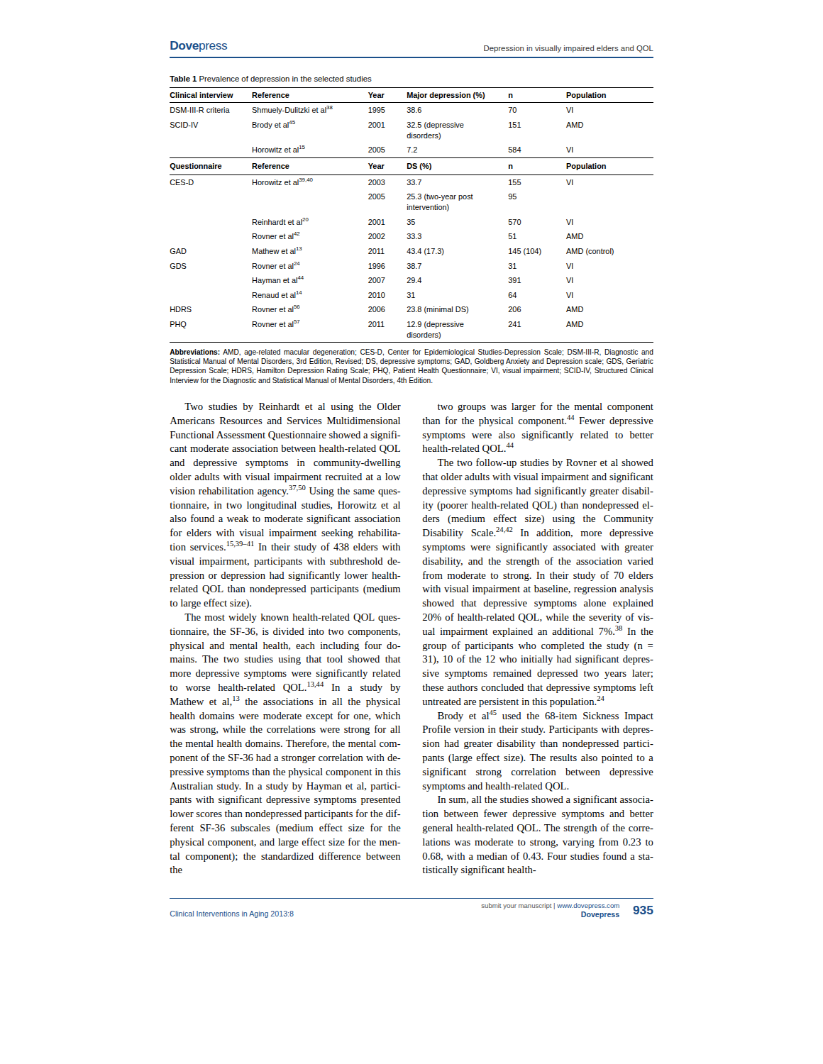Dovepress
Depression in visually impaired elders and QOL
Table 1 Prevalence of depression in the selected studies
| Clinical interview | Reference | Year | Major depression (%) | n | Population |
| --- | --- | --- | --- | --- | --- |
| DSM-III-R criteria | Shmuely-Dulitzki et al 38 | 1995 | 38.6 | 70 | VI |
| SCID-IV | Brody et al 45 | 2001 | 32.5 (depressive disorders) | 151 | AMD |
| | Horowitz et al 15 | 2005 | 7.2 | 584 | VI |
| Questionnaire | Reference | Year | DS (%) | n | Population |
| CES-D | Horowitz et al 39,40 | 2003 | 33.7 | 155 | VI |
| | | 2005 | 25.3 (two-year post intervention) | 95 | |
| | Reinhardt et al 20 | 2001 | 35 | 570 | VI |
| | Rovner et al 42 | 2002 | 33.3 | 51 | AMD |
| GAD | Mathew et al 13 | 2011 | 43.4 (17.3) | 145 (104) | AMD (control) |
| GDS | Rovner et al 24 | 1996 | 38.7 | 31 | VI |
| | Hayman et al 44 | 2007 | 29.4 | 391 | VI |
| | Renaud et al 14 | 2010 | 31 | 64 | VI |
| HDRS | Rovner et al 56 | 2006 | 23.8 (minimal DS) | 206 | AMD |
| PHQ | Rovner et al 57 | 2011 | 12.9 (depressive disorders) | 241 | AMD |
Abbreviations: AMD, age-related macular degeneration; CES-D, Center for Epidemiological Studies-Depression Scale; DSM-III-R, Diagnostic and Statistical Manual of Mental Disorders, 3rd Edition, Revised; DS, depressive symptoms; GAD, Goldberg Anxiety and Depression scale; GDS, Geriatric Depression Scale; HDRS, Hamilton Depression Rating Scale; PHQ, Patient Health Questionnaire; VI, visual impairment; SCID-IV, Structured Clinical Interview for the Diagnostic and Statistical Manual of Mental Disorders, 4th Edition.
Two studies by Reinhardt et al using the Older Americans Resources and Services Multidimensional Functional Assessment Questionnaire showed a significant moderate association between health-related QOL and depressive symptoms in community-dwelling older adults with visual impairment recruited at a low vision rehabilitation agency.37,50 Using the same questionnaire, in two longitudinal studies, Horowitz et al also found a weak to moderate significant association for elders with visual impairment seeking rehabilitation services.15,39–41 In their study of 438 elders with visual impairment, participants with subthreshold depression or depression had significantly lower health-related QOL than nondepressed participants (medium to large effect size).
The most widely known health-related QOL questionnaire, the SF-36, is divided into two components, physical and mental health, each including four domains. The two studies using that tool showed that more depressive symptoms were significantly related to worse health-related QOL.13,44 In a study by Mathew et al,13 the associations in all the physical health domains were moderate except for one, which was strong, while the correlations were strong for all the mental health domains. Therefore, the mental component of the SF-36 had a stronger correlation with depressive symptoms than the physical component in this Australian study. In a study by Hayman et al, participants with significant depressive symptoms presented lower scores than nondepressed participants for the different SF-36 subscales (medium effect size for the physical component, and large effect size for the mental component); the standardized difference between the
two groups was larger for the mental component than for the physical component.44 Fewer depressive symptoms were also significantly related to better health-related QOL.44
The two follow-up studies by Rovner et al showed that older adults with visual impairment and significant depressive symptoms had significantly greater disability (poorer health-related QOL) than nondepressed elders (medium effect size) using the Community Disability Scale.24,42 In addition, more depressive symptoms were significantly associated with greater disability, and the strength of the association varied from moderate to strong. In their study of 70 elders with visual impairment at baseline, regression analysis showed that depressive symptoms alone explained 20% of health-related QOL, while the severity of visual impairment explained an additional 7%.38 In the group of participants who completed the study (n = 31), 10 of the 12 who initially had significant depressive symptoms remained depressed two years later; these authors concluded that depressive symptoms left untreated are persistent in this population.24
Brody et al45 used the 68-item Sickness Impact Profile version in their study. Participants with depression had greater disability than nondepressed participants (large effect size). The results also pointed to a significant strong correlation between depressive symptoms and health-related QOL.
In sum, all the studies showed a significant association between fewer depressive symptoms and better general health-related QOL. The strength of the correlations was moderate to strong, varying from 0.23 to 0.68, with a median of 0.43. Four studies found a statistically significant health-
Clinical Interventions in Aging 2013:8
submit your manuscript | www.dovepress.com
Dovepress
935